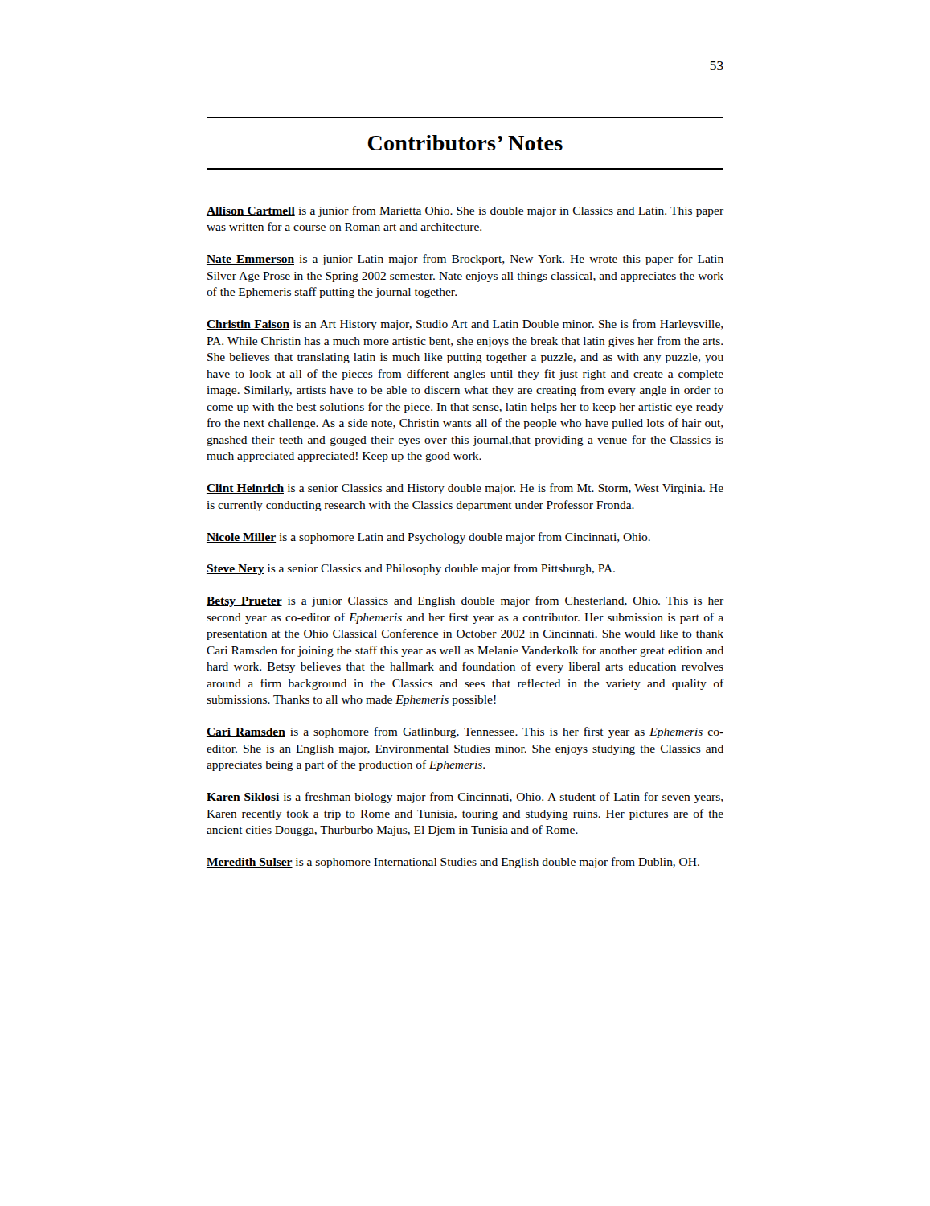53
Contributors’ Notes
Allison Cartmell is a junior from Marietta Ohio. She is double major in Classics and Latin. This paper was written for a course on Roman art and architecture.
Nate Emmerson is a junior Latin major from Brockport, New York. He wrote this paper for Latin Silver Age Prose in the Spring 2002 semester. Nate enjoys all things classical, and appreciates the work of the Ephemeris staff putting the journal together.
Christin Faison is an Art History major, Studio Art and Latin Double minor. She is from Harleysville, PA. While Christin has a much more artistic bent, she enjoys the break that latin gives her from the arts. She believes that translating latin is much like putting together a puzzle, and as with any puzzle, you have to look at all of the pieces from different angles until they fit just right and create a complete image. Similarly, artists have to be able to discern what they are creating from every angle in order to come up with the best solutions for the piece. In that sense, latin helps her to keep her artistic eye ready fro the next challenge. As a side note, Christin wants all of the people who have pulled lots of hair out, gnashed their teeth and gouged their eyes over this journal,that providing a venue for the Classics is much appreciated appreciated! Keep up the good work.
Clint Heinrich is a senior Classics and History double major. He is from Mt. Storm, West Virginia. He is currently conducting research with the Classics department under Professor Fronda.
Nicole Miller is a sophomore Latin and Psychology double major from Cincinnati, Ohio.
Steve Nery is a senior Classics and Philosophy double major from Pittsburgh, PA.
Betsy Prueter is a junior Classics and English double major from Chesterland, Ohio. This is her second year as co-editor of Ephemeris and her first year as a contributor. Her submission is part of a presentation at the Ohio Classical Conference in October 2002 in Cincinnati. She would like to thank Cari Ramsden for joining the staff this year as well as Melanie Vanderkolk for another great edition and hard work. Betsy believes that the hallmark and foundation of every liberal arts education revolves around a firm background in the Classics and sees that reflected in the variety and quality of submissions. Thanks to all who made Ephemeris possible!
Cari Ramsden is a sophomore from Gatlinburg, Tennessee. This is her first year as Ephemeris co-editor. She is an English major, Environmental Studies minor. She enjoys studying the Classics and appreciates being a part of the production of Ephemeris.
Karen Siklosi is a freshman biology major from Cincinnati, Ohio. A student of Latin for seven years, Karen recently took a trip to Rome and Tunisia, touring and studying ruins. Her pictures are of the ancient cities Dougga, Thurburbo Majus, El Djem in Tunisia and of Rome.
Meredith Sulser is a sophomore International Studies and English double major from Dublin, OH.